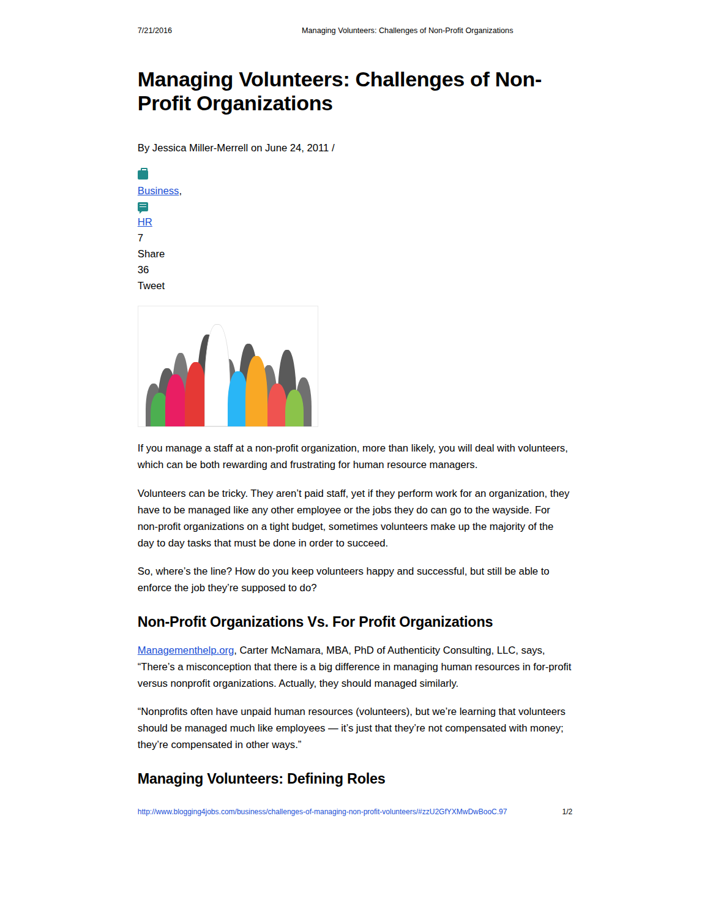7/21/2016 Managing Volunteers: Challenges of Non-Profit Organizations
Managing Volunteers: Challenges of Non-Profit Organizations
By Jessica Miller-Merrell on June 24, 2011 /
Business,
HR
7
Share
36
Tweet
If you manage a staff at a non-profit organization, more than likely, you will deal with volunteers, which can be both rewarding and frustrating for human resource managers.
Volunteers can be tricky. They aren’t paid staff, yet if they perform work for an organization, they have to be managed like any other employee or the jobs they do can go to the wayside. For non-profit organizations on a tight budget, sometimes volunteers make up the majority of the day to day tasks that must be done in order to succeed.
So, where’s the line? How do you keep volunteers happy and successful, but still be able to enforce the job they’re supposed to do?
Non-Profit Organizations Vs. For Profit Organizations
Managementhelp.org, Carter McNamara, MBA, PhD of Authenticity Consulting, LLC, says, “There’s a misconception that there is a big difference in managing human resources in for-profit versus nonprofit organizations. Actually, they should managed similarly.
“Nonprofits often have unpaid human resources (volunteers), but we’re learning that volunteers should be managed much like employees — it’s just that they’re not compensated with money; they’re compensated in other ways.”
Managing Volunteers: Defining Roles
http://www.blogging4jobs.com/business/challenges-of-managing-non-profit-volunteers/#zzU2GfYXMwDwBooC.97 1/2